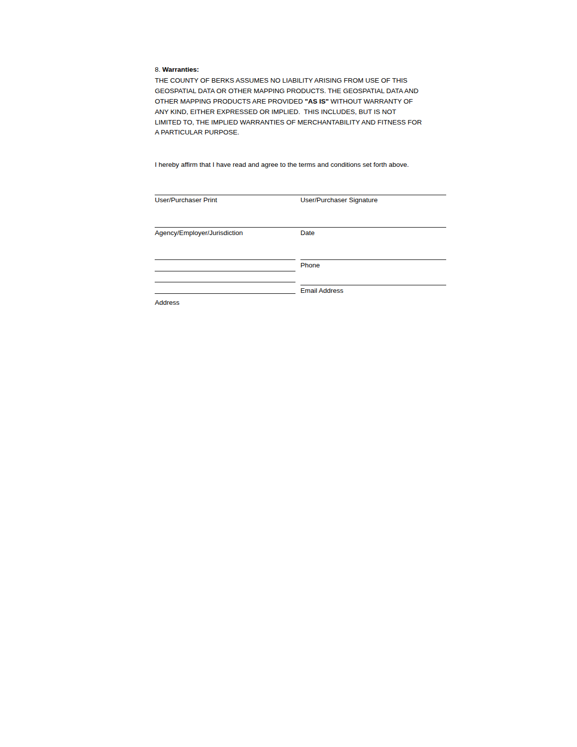8. Warranties:
The County of Berks assumes no liability arising from use of this geospatial data or other mapping products. The geospatial data and other mapping products are provided "as is" without warranty of any kind, either expressed or implied. This includes, but is not limited to, the implied warranties of merchantability and fitness for a particular purpose.
I hereby affirm that I have read and agree to the terms and conditions set forth above.
| User/Purchaser Print Agency/Employer/Jurisdiction Address | User/Purchaser Signature Date Phone Email Address |